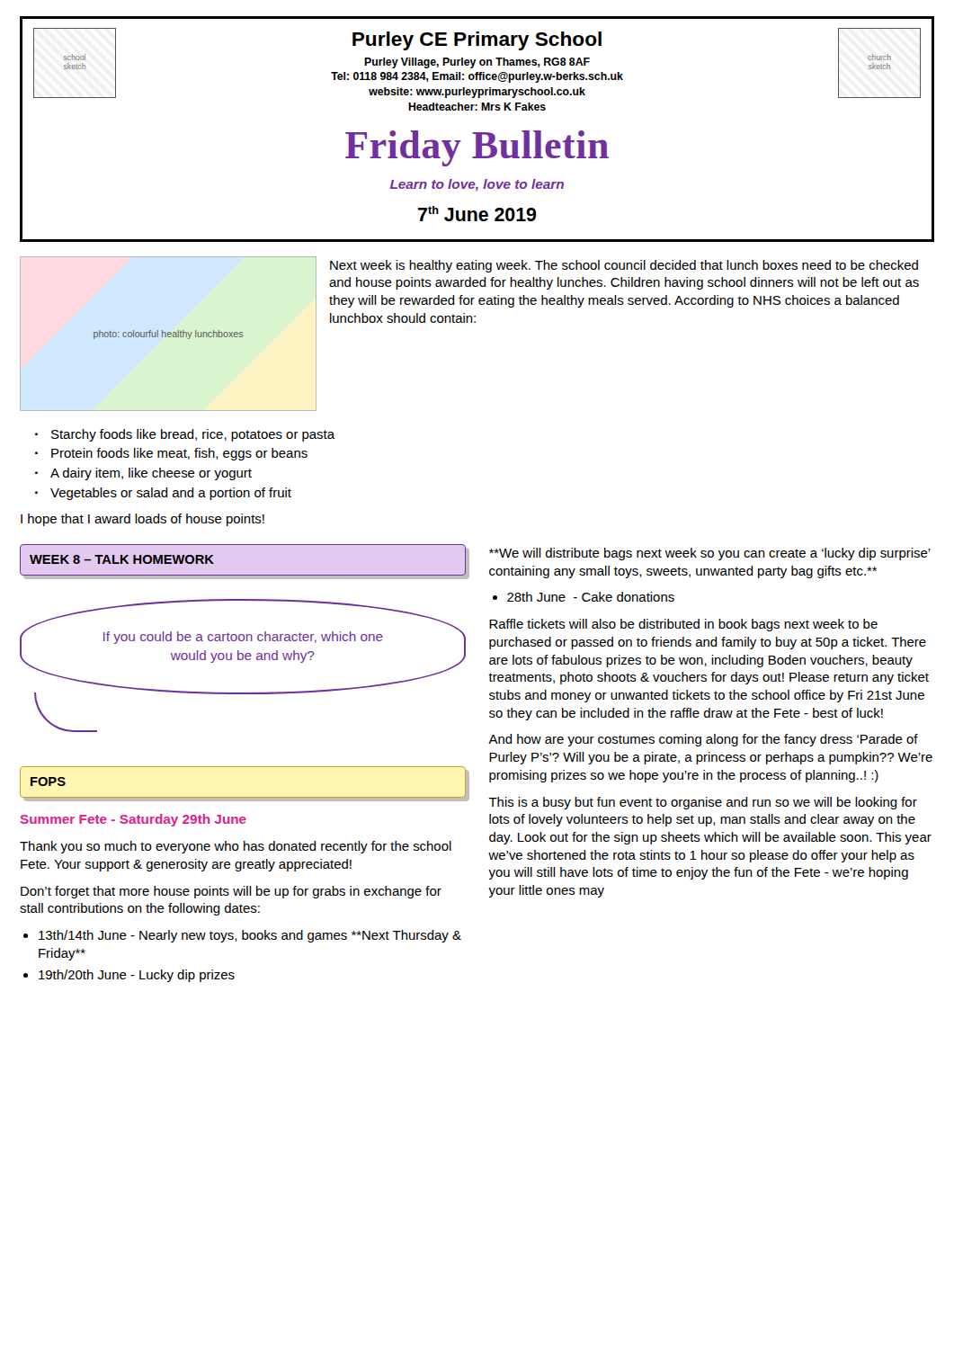school
sketch
church
sketch
Purley CE Primary School
Purley Village, Purley on Thames, RG8 8AF
Tel: 0118 984 2384, Email: office@purley.w-berks.sch.uk
website: www.purleyprimaryschool.co.uk
Headteacher: Mrs K Fakes
Friday Bulletin
Learn to love, love to learn
7th June 2019
photo: colourful healthy lunchboxes
Next week is healthy eating week. The school council decided that lunch boxes need to be checked and house points awarded for healthy lunches. Children having school dinners will not be left out as they will be rewarded for eating the healthy meals served. According to NHS choices a balanced lunchbox should contain:
Starchy foods like bread, rice, potatoes or pasta
Protein foods like meat, fish, eggs or beans
A dairy item, like cheese or yogurt
Vegetables or salad and a portion of fruit
I hope that I award loads of house points!
WEEK 8 – TALK HOMEWORK
If you could be a cartoon character, which one
would you be and why?
FOPS
Summer Fete - Saturday 29th June
Thank you so much to everyone who has donated recently for the school Fete. Your support & generosity are greatly appreciated!
Don’t forget that more house points will be up for grabs in exchange for stall contributions on the following dates:
13th/14th June - Nearly new toys, books and games **Next Thursday & Friday**
19th/20th June - Lucky dip prizes
**We will distribute bags next week so you can create a ‘lucky dip surprise’ containing any small toys, sweets, unwanted party bag gifts etc.**
28th June - Cake donations
Raffle tickets will also be distributed in book bags next week to be purchased or passed on to friends and family to buy at 50p a ticket. There are lots of fabulous prizes to be won, including Boden vouchers, beauty treatments, photo shoots & vouchers for days out! Please return any ticket stubs and money or unwanted tickets to the school office by Fri 21st June so they can be included in the raffle draw at the Fete - best of luck!
And how are your costumes coming along for the fancy dress ‘Parade of Purley P’s’? Will you be a pirate, a princess or perhaps a pumpkin?? We’re promising prizes so we hope you’re in the process of planning..! :)
This is a busy but fun event to organise and run so we will be looking for lots of lovely volunteers to help set up, man stalls and clear away on the day. Look out for the sign up sheets which will be available soon. This year we’ve shortened the rota stints to 1 hour so please do offer your help as you will still have lots of time to enjoy the fun of the Fete - we’re hoping your little ones may